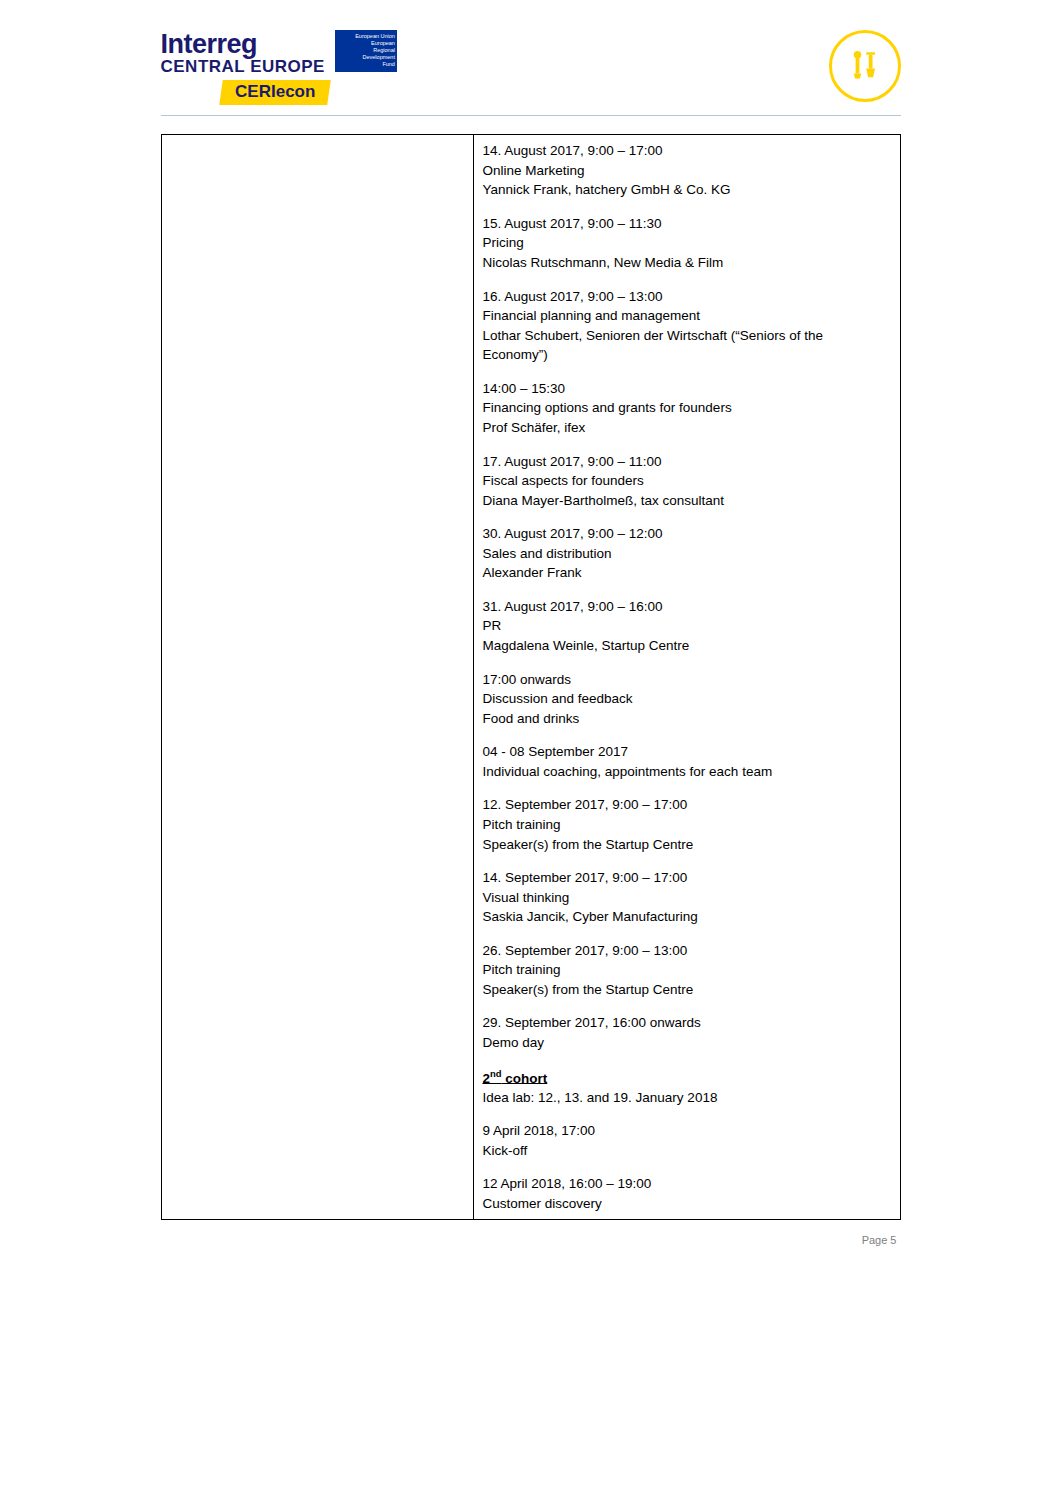Interreg
CENTRAL EUROPE
European Union
European Regional
Development Fund
CERIecon
| | 14. August 2017, 9:00 – 17:00 Online Marketing Yannick Frank, hatchery GmbH & Co. KG 15. August 2017, 9:00 – 11:30 Pricing Nicolas Rutschmann, New Media & Film 16. August 2017, 9:00 – 13:00 Financial planning and management Lothar Schubert, Senioren der Wirtschaft (“Seniors of the Economy”) 14:00 – 15:30 Financing options and grants for founders Prof Schäfer, ifex 17. August 2017, 9:00 – 11:00 Fiscal aspects for founders Diana Mayer-Bartholmeß, tax consultant 30. August 2017, 9:00 – 12:00 Sales and distribution Alexander Frank 31. August 2017, 9:00 – 16:00 PR Magdalena Weinle, Startup Centre 17:00 onwards Discussion and feedback Food and drinks 04 - 08 September 2017 Individual coaching, appointments for each team 12. September 2017, 9:00 – 17:00 Pitch training Speaker(s) from the Startup Centre 14. September 2017, 9:00 – 17:00 Visual thinking Saskia Jancik, Cyber Manufacturing 26. September 2017, 9:00 – 13:00 Pitch training Speaker(s) from the Startup Centre 29. September 2017, 16:00 onwards Demo day 2 nd cohort Idea lab: 12., 13. and 19. January 2018 9 April 2018, 17:00 Kick-off 12 April 2018, 16:00 – 19:00 Customer discovery |
Page 5